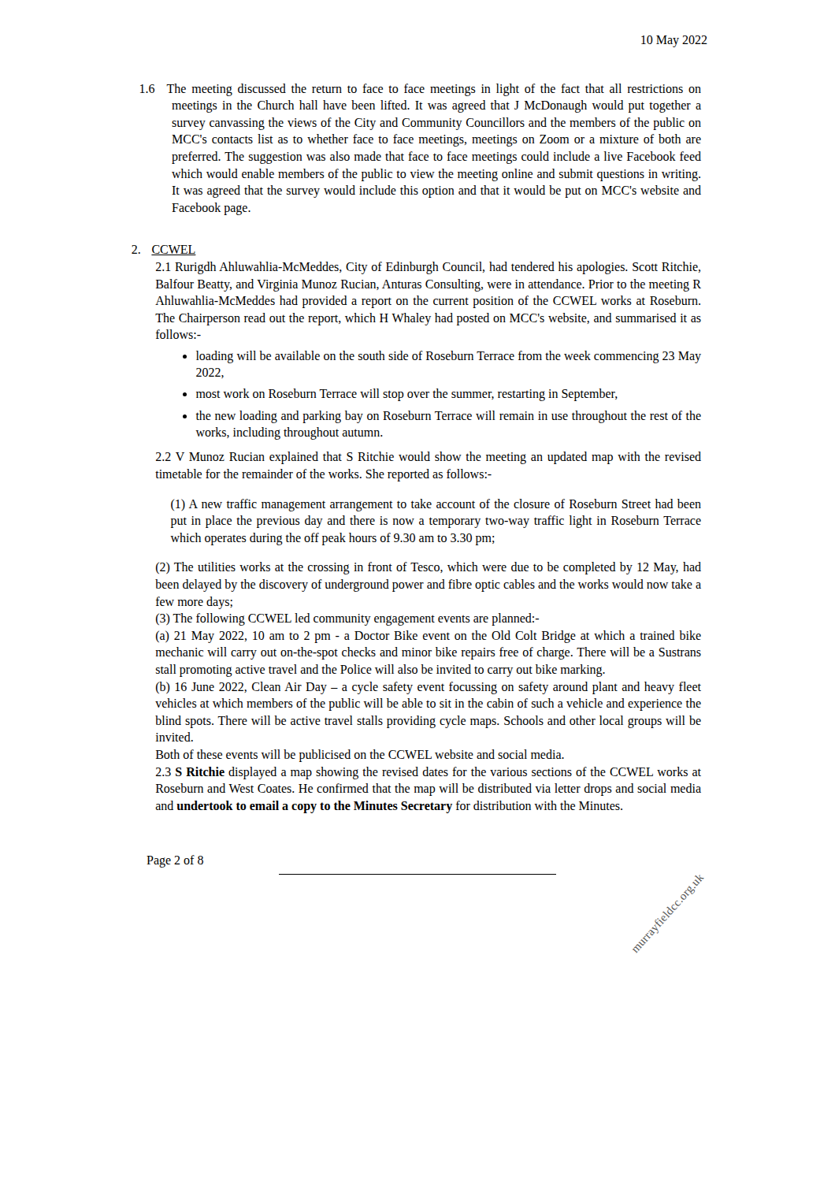10 May 2022
1.6 The meeting discussed the return to face to face meetings in light of the fact that all restrictions on meetings in the Church hall have been lifted. It was agreed that J McDonaugh would put together a survey canvassing the views of the City and Community Councillors and the members of the public on MCC's contacts list as to whether face to face meetings, meetings on Zoom or a mixture of both are preferred. The suggestion was also made that face to face meetings could include a live Facebook feed which would enable members of the public to view the meeting online and submit questions in writing. It was agreed that the survey would include this option and that it would be put on MCC's website and Facebook page.
2.
CCWEL
2.1 Rurigdh Ahluwahlia-McMeddes, City of Edinburgh Council, had tendered his apologies. Scott Ritchie, Balfour Beatty, and Virginia Munoz Rucian, Anturas Consulting, were in attendance. Prior to the meeting R Ahluwahlia-McMeddes had provided a report on the current position of the CCWEL works at Roseburn. The Chairperson read out the report, which H Whaley had posted on MCC's website, and summarised it as follows:-
loading will be available on the south side of Roseburn Terrace from the week commencing 23 May 2022,
most work on Roseburn Terrace will stop over the summer, restarting in September,
the new loading and parking bay on Roseburn Terrace will remain in use throughout the rest of the works, including throughout autumn.
2.2 V Munoz Rucian explained that S Ritchie would show the meeting an updated map with the revised timetable for the remainder of the works. She reported as follows:-
(1) A new traffic management arrangement to take account of the closure of Roseburn Street had been put in place the previous day and there is now a temporary two-way traffic light in Roseburn Terrace which operates during the off peak hours of 9.30 am to 3.30 pm;
(2) The utilities works at the crossing in front of Tesco, which were due to be completed by 12 May, had been delayed by the discovery of underground power and fibre optic cables and the works would now take a few more days;
(3) The following CCWEL led community engagement events are planned:-
(a) 21 May 2022, 10 am to 2 pm - a Doctor Bike event on the Old Colt Bridge at which a trained bike mechanic will carry out on-the-spot checks and minor bike repairs free of charge. There will be a Sustrans stall promoting active travel and the Police will also be invited to carry out bike marking.
(b) 16 June 2022, Clean Air Day – a cycle safety event focussing on safety around plant and heavy fleet vehicles at which members of the public will be able to sit in the cabin of such a vehicle and experience the blind spots. There will be active travel stalls providing cycle maps. Schools and other local groups will be invited.
Both of these events will be publicised on the CCWEL website and social media.
2.3 S Ritchie displayed a map showing the revised dates for the various sections of the CCWEL works at Roseburn and West Coates. He confirmed that the map will be distributed via letter drops and social media and undertook to email a copy to the Minutes Secretary for distribution with the Minutes.
Page 2 of 8
murrayfieldcc.org.uk